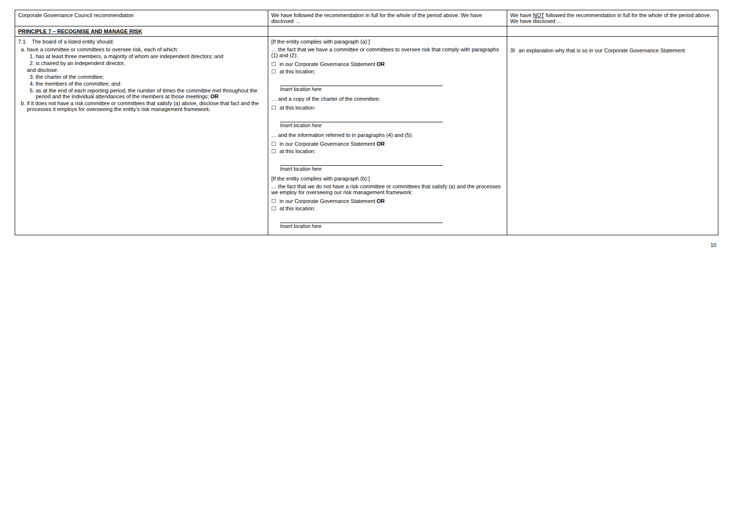| Corporate Governance Council recommendation | We have followed the recommendation in full for the whole of the period above. We have disclosed … | We have NOT followed the recommendation in full for the whole of the period above. We have disclosed … |
| --- | --- | --- |
| PRINCIPLE 7 – RECOGNISE AND MANAGE RISK | | |
| 7.1 The board of a listed entity should: have a committee or committees to oversee risk, each of which: has at least three members, a majority of whom are independent directors; and is chaired by an independent director, and disclose: the charter of the committee; the members of the committee; and as at the end of each reporting period, the number of times the committee met throughout the period and the individual attendances of the members at those meetings; OR if it does not have a risk committee or committees that satisfy (a) above, disclose that fact and the processes it employs for overseeing the entity’s risk management framework. | [If the entity complies with paragraph (a):] … the fact that we have a committee or committees to oversee risk that comply with paragraphs (1) and (2): ☐ in our Corporate Governance Statement OR ☐ at this location: Insert location here … and a copy of the charter of the committee: ☐ at this location: Insert location here … and the information referred to in paragraphs (4) and (5): ☐ in our Corporate Governance Statement OR ☐ at this location: Insert location here [If the entity complies with paragraph (b):] … the fact that we do not have a risk committee or committees that satisfy (a) and the processes we employ for overseeing our risk management framework: ☐ in our Corporate Governance Statement OR ☐ at this location: Insert location here | ☒ an explanation why that is so in our Corporate Governance Statement |
10